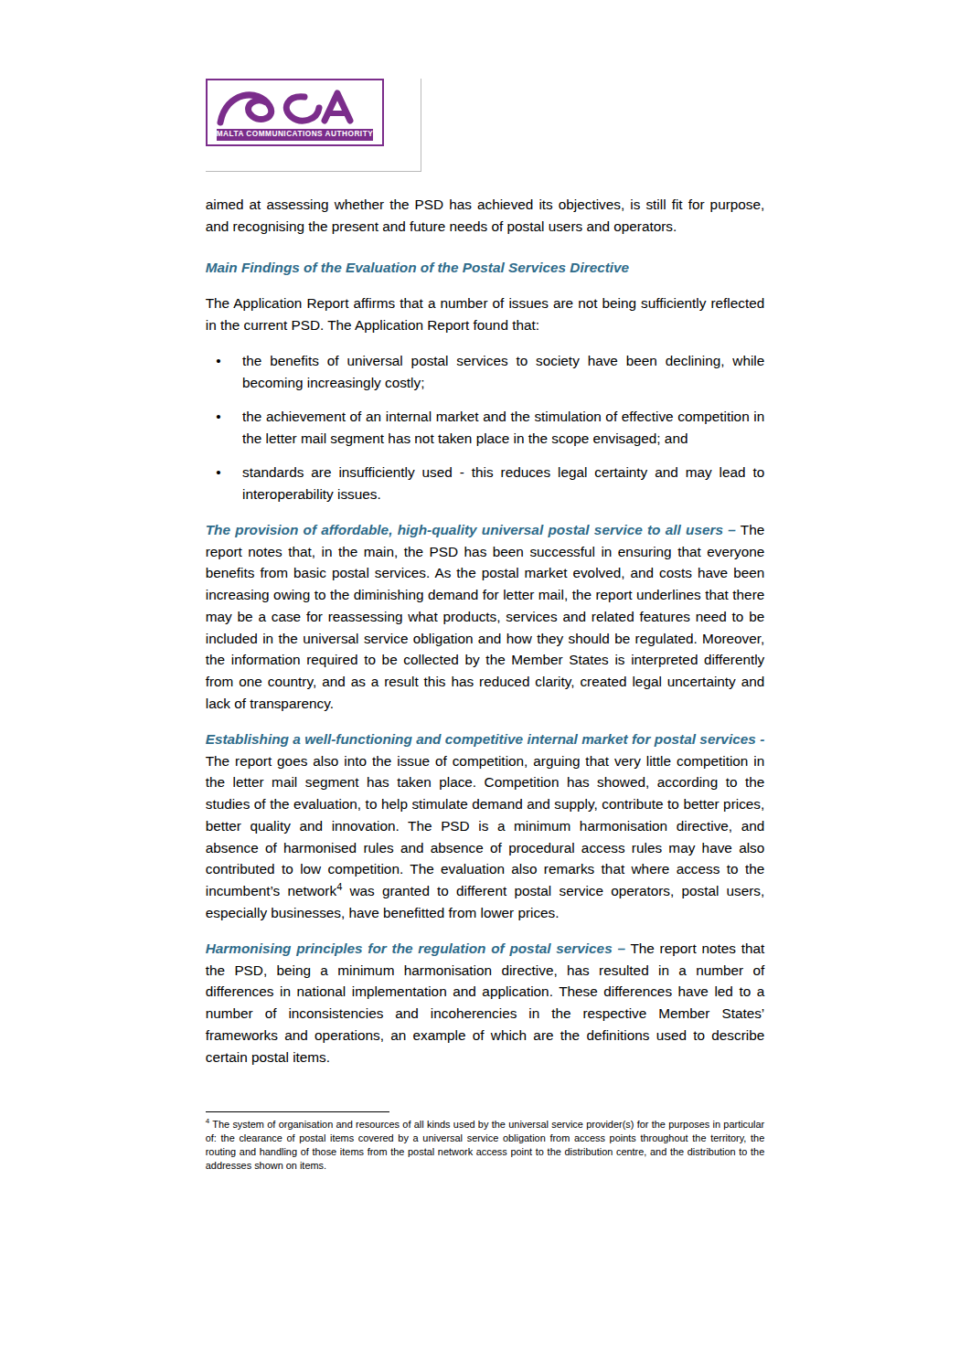MALTA COMMUNICATIONS AUTHORITY
aimed at assessing whether the PSD has achieved its objectives, is still fit for purpose, and recognising the present and future needs of postal users and operators.
Main Findings of the Evaluation of the Postal Services Directive
The Application Report affirms that a number of issues are not being sufficiently reflected in the current PSD. The Application Report found that:
the benefits of universal postal services to society have been declining, while becoming increasingly costly;
the achievement of an internal market and the stimulation of effective competition in the letter mail segment has not taken place in the scope envisaged; and
standards are insufficiently used - this reduces legal certainty and may lead to interoperability issues.
The provision of affordable, high-quality universal postal service to all users – The report notes that, in the main, the PSD has been successful in ensuring that everyone benefits from basic postal services. As the postal market evolved, and costs have been increasing owing to the diminishing demand for letter mail, the report underlines that there may be a case for reassessing what products, services and related features need to be included in the universal service obligation and how they should be regulated. Moreover, the information required to be collected by the Member States is interpreted differently from one country, and as a result this has reduced clarity, created legal uncertainty and lack of transparency.
Establishing a well-functioning and competitive internal market for postal services - The report goes also into the issue of competition, arguing that very little competition in the letter mail segment has taken place. Competition has showed, according to the studies of the evaluation, to help stimulate demand and supply, contribute to better prices, better quality and innovation. The PSD is a minimum harmonisation directive, and absence of harmonised rules and absence of procedural access rules may have also contributed to low competition. The evaluation also remarks that where access to the incumbent’s network4 was granted to different postal service operators, postal users, especially businesses, have benefitted from lower prices.
Harmonising principles for the regulation of postal services – The report notes that the PSD, being a minimum harmonisation directive, has resulted in a number of differences in national implementation and application. These differences have led to a number of inconsistencies and incoherencies in the respective Member States’ frameworks and operations, an example of which are the definitions used to describe certain postal items.
4 The system of organisation and resources of all kinds used by the universal service provider(s) for the purposes in particular of: the clearance of postal items covered by a universal service obligation from access points throughout the territory, the routing and handling of those items from the postal network access point to the distribution centre, and the distribution to the addresses shown on items.